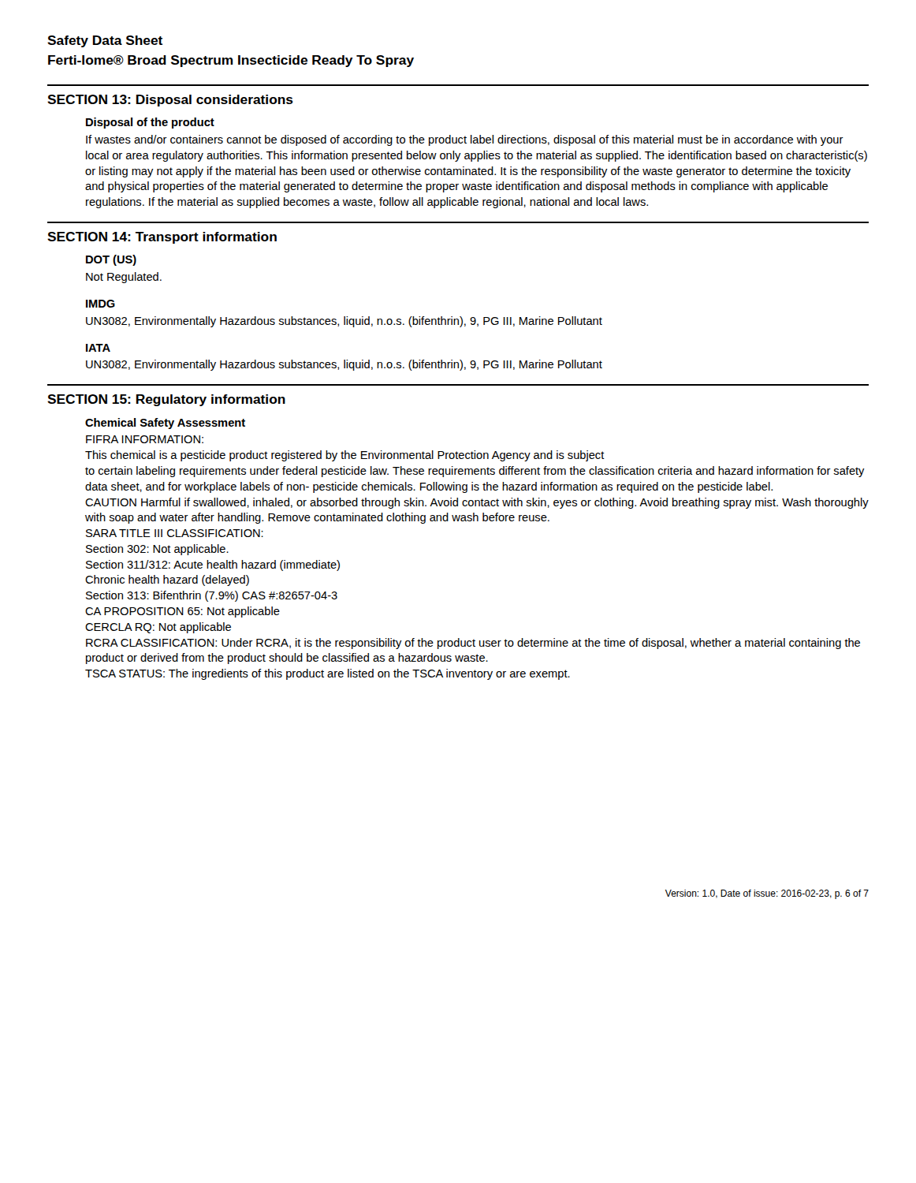Safety Data Sheet
Ferti-lome® Broad Spectrum Insecticide Ready To Spray
SECTION 13: Disposal considerations
Disposal of the product
If wastes and/or containers cannot be disposed of according to the product label directions, disposal of this material must be in accordance with your local or area regulatory authorities. This information presented below only applies to the material as supplied. The identification based on characteristic(s) or listing may not apply if the material has been used or otherwise contaminated. It is the responsibility of the waste generator to determine the toxicity and physical properties of the material generated to determine the proper waste identification and disposal methods in compliance with applicable regulations. If the material as supplied becomes a waste, follow all applicable regional, national and local laws.
SECTION 14: Transport information
DOT (US)
Not Regulated.
IMDG
UN3082, Environmentally Hazardous substances, liquid, n.o.s. (bifenthrin), 9, PG III, Marine Pollutant
IATA
UN3082, Environmentally Hazardous substances, liquid, n.o.s. (bifenthrin), 9, PG III, Marine Pollutant
SECTION 15: Regulatory information
Chemical Safety Assessment
FIFRA INFORMATION:
This chemical is a pesticide product registered by the Environmental Protection Agency and is subject
to certain labeling requirements under federal pesticide law. These requirements different from the classification criteria and hazard information for safety data sheet, and for workplace labels of non- pesticide chemicals. Following is the hazard information as required on the pesticide label.
CAUTION Harmful if swallowed, inhaled, or absorbed through skin. Avoid contact with skin, eyes or clothing. Avoid breathing spray mist. Wash thoroughly with soap and water after handling. Remove contaminated clothing and wash before reuse.
SARA TITLE III CLASSIFICATION:
Section 302: Not applicable.
Section 311/312: Acute health hazard (immediate)
Chronic health hazard (delayed)
Section 313: Bifenthrin (7.9%) CAS #:82657-04-3
CA PROPOSITION 65: Not applicable
CERCLA RQ: Not applicable
RCRA CLASSIFICATION: Under RCRA, it is the responsibility of the product user to determine at the time of disposal, whether a material containing the product or derived from the product should be classified as a hazardous waste.
TSCA STATUS: The ingredients of this product are listed on the TSCA inventory or are exempt.
Version: 1.0, Date of issue: 2016-02-23, p. 6 of 7